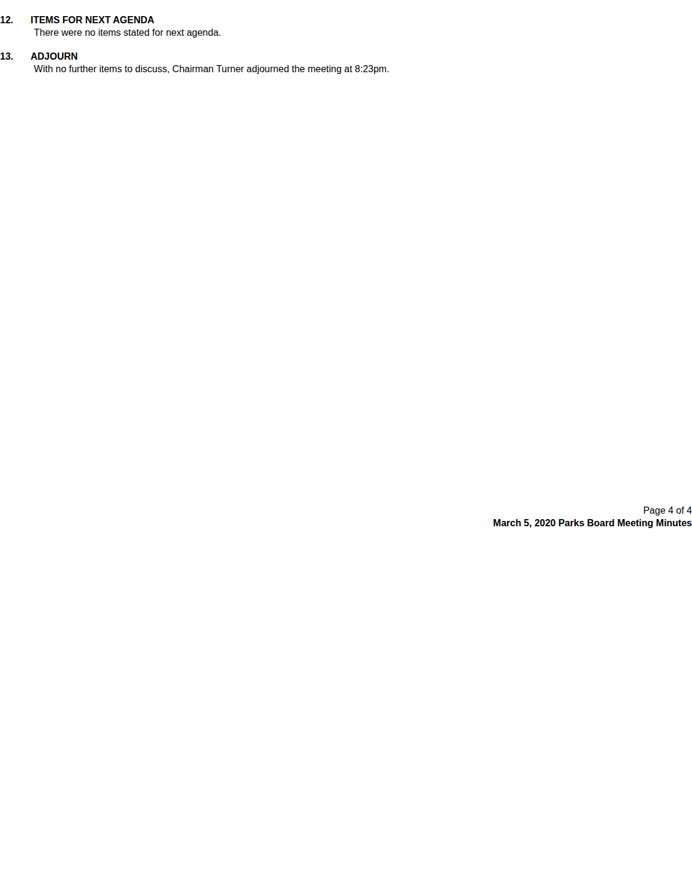12.
ITEMS FOR NEXT AGENDA
There were no items stated for next agenda.
13.
ADJOURN
With no further items to discuss, Chairman Turner adjourned the meeting at 8:23pm.
Page 4 of 4
March 5, 2020 Parks Board Meeting Minutes